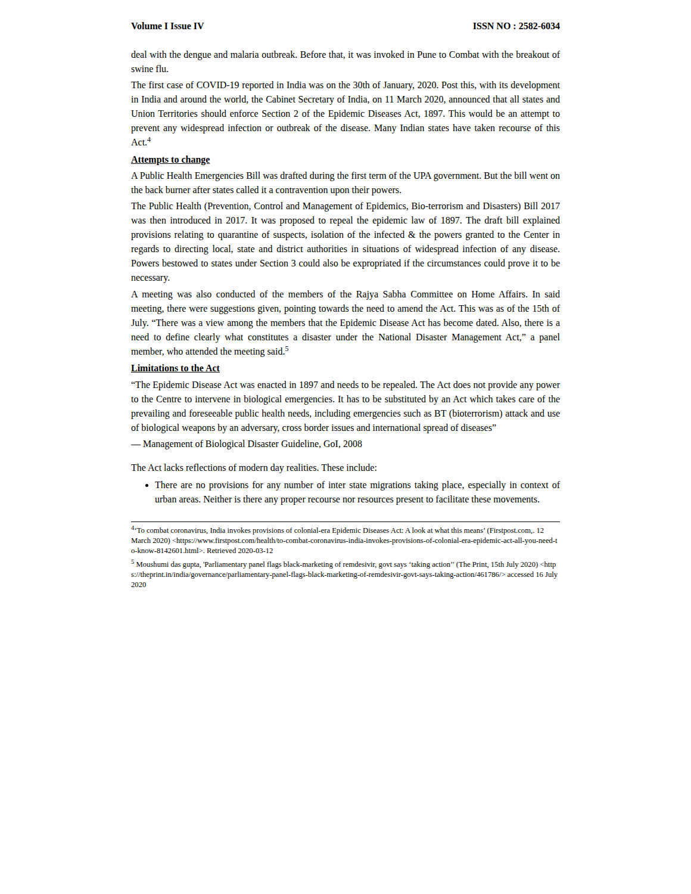Volume I Issue IV ISSN NO : 2582-6034
deal with the dengue and malaria outbreak. Before that, it was invoked in Pune to Combat with the breakout of swine flu.
The first case of COVID-19 reported in India was on the 30th of January, 2020. Post this, with its development in India and around the world, the Cabinet Secretary of India, on 11 March 2020, announced that all states and Union Territories should enforce Section 2 of the Epidemic Diseases Act, 1897. This would be an attempt to prevent any widespread infection or outbreak of the disease. Many Indian states have taken recourse of this Act.4
Attempts to change
A Public Health Emergencies Bill was drafted during the first term of the UPA government. But the bill went on the back burner after states called it a contravention upon their powers.
The Public Health (Prevention, Control and Management of Epidemics, Bio-terrorism and Disasters) Bill 2017 was then introduced in 2017. It was proposed to repeal the epidemic law of 1897. The draft bill explained provisions relating to quarantine of suspects, isolation of the infected & the powers granted to the Center in regards to directing local, state and district authorities in situations of widespread infection of any disease. Powers bestowed to states under Section 3 could also be expropriated if the circumstances could prove it to be necessary.
A meeting was also conducted of the members of the Rajya Sabha Committee on Home Affairs. In said meeting, there were suggestions given, pointing towards the need to amend the Act. This was as of the 15th of July. “There was a view among the members that the Epidemic Disease Act has become dated. Also, there is a need to define clearly what constitutes a disaster under the National Disaster Management Act,” a panel member, who attended the meeting said.5
Limitations to the Act
“The Epidemic Disease Act was enacted in 1897 and needs to be repealed. The Act does not provide any power to the Centre to intervene in biological emergencies. It has to be substituted by an Act which takes care of the prevailing and foreseeable public health needs, including emergencies such as BT (bioterrorism) attack and use of biological weapons by an adversary, cross border issues and international spread of diseases”
— Management of Biological Disaster Guideline, GoI, 2008
The Act lacks reflections of modern day realities. These include:
There are no provisions for any number of inter state migrations taking place, especially in context of urban areas. Neither is there any proper recourse nor resources present to facilitate these movements.
4‘To combat coronavirus, India invokes provisions of colonial-era Epidemic Diseases Act: A look at what this means’ (Firstpost.com,. 12 March 2020) <https://www.firstpost.com/health/to-combat-coronavirus-india-invokes-provisions-of-colonial-era-epidemic-act-all-you-need-to-know-8142601.html>. Retrieved 2020-03-12
5 Moushumi das gupta, 'Parliamentary panel flags black-marketing of remdesivir, govt says ‘taking action’' (The Print, 15th July 2020) <https://theprint.in/india/governance/parliamentary-panel-flags-black-marketing-of-remdesivir-govt-says-taking-action/461786/> accessed 16 July 2020